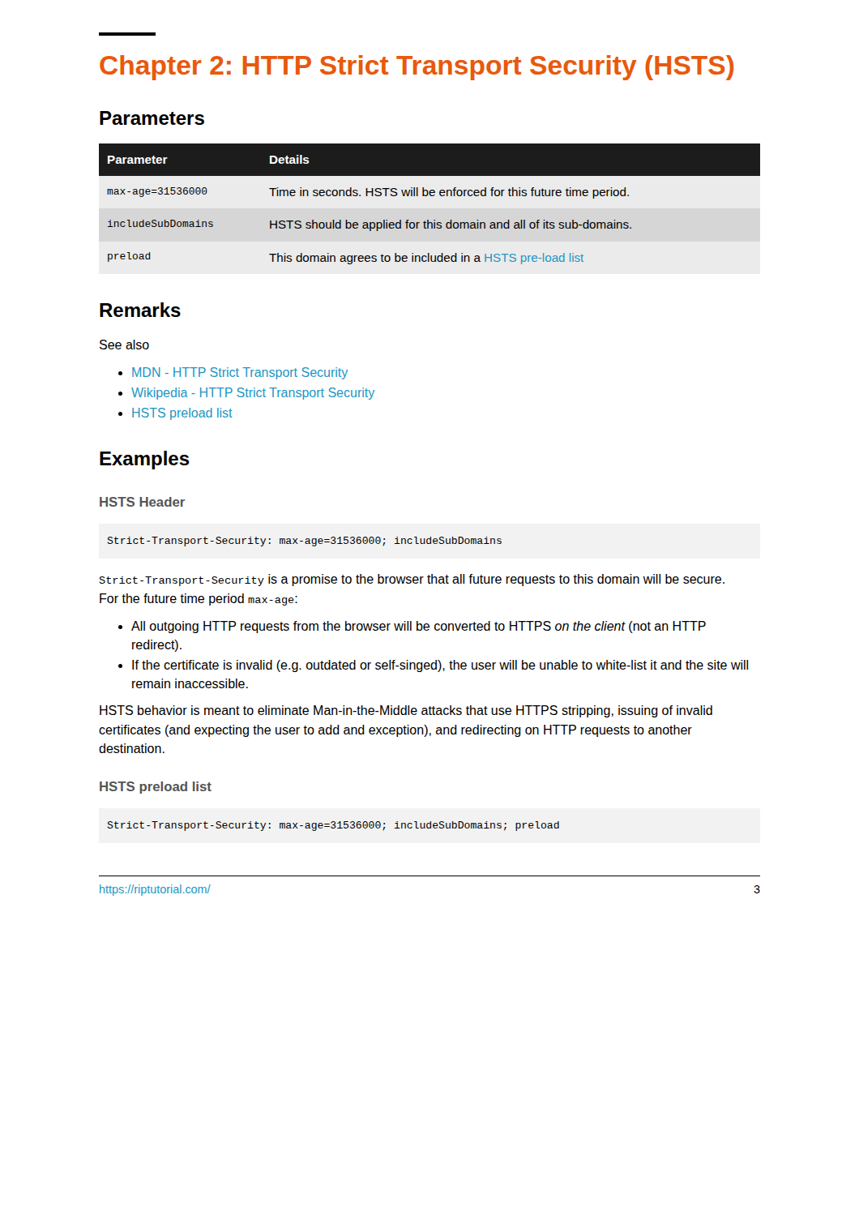Chapter 2: HTTP Strict Transport Security (HSTS)
Parameters
| Parameter | Details |
| --- | --- |
| max-age=31536000 | Time in seconds. HSTS will be enforced for this future time period. |
| includeSubDomains | HSTS should be applied for this domain and all of its sub-domains. |
| preload | This domain agrees to be included in a HSTS pre-load list |
Remarks
See also
MDN - HTTP Strict Transport Security
Wikipedia - HTTP Strict Transport Security
HSTS preload list
Examples
HSTS Header
Strict-Transport-Security: max-age=31536000; includeSubDomains
Strict-Transport-Security is a promise to the browser that all future requests to this domain will be secure.
For the future time period max-age:
All outgoing HTTP requests from the browser will be converted to HTTPS on the client (not an HTTP redirect).
If the certificate is invalid (e.g. outdated or self-singed), the user will be unable to white-list it and the site will remain inaccessible.
HSTS behavior is meant to eliminate Man-in-the-Middle attacks that use HTTPS stripping, issuing of invalid certificates (and expecting the user to add and exception), and redirecting on HTTP requests to another destination.
HSTS preload list
Strict-Transport-Security: max-age=31536000; includeSubDomains; preload
https://riptutorial.com/ 3